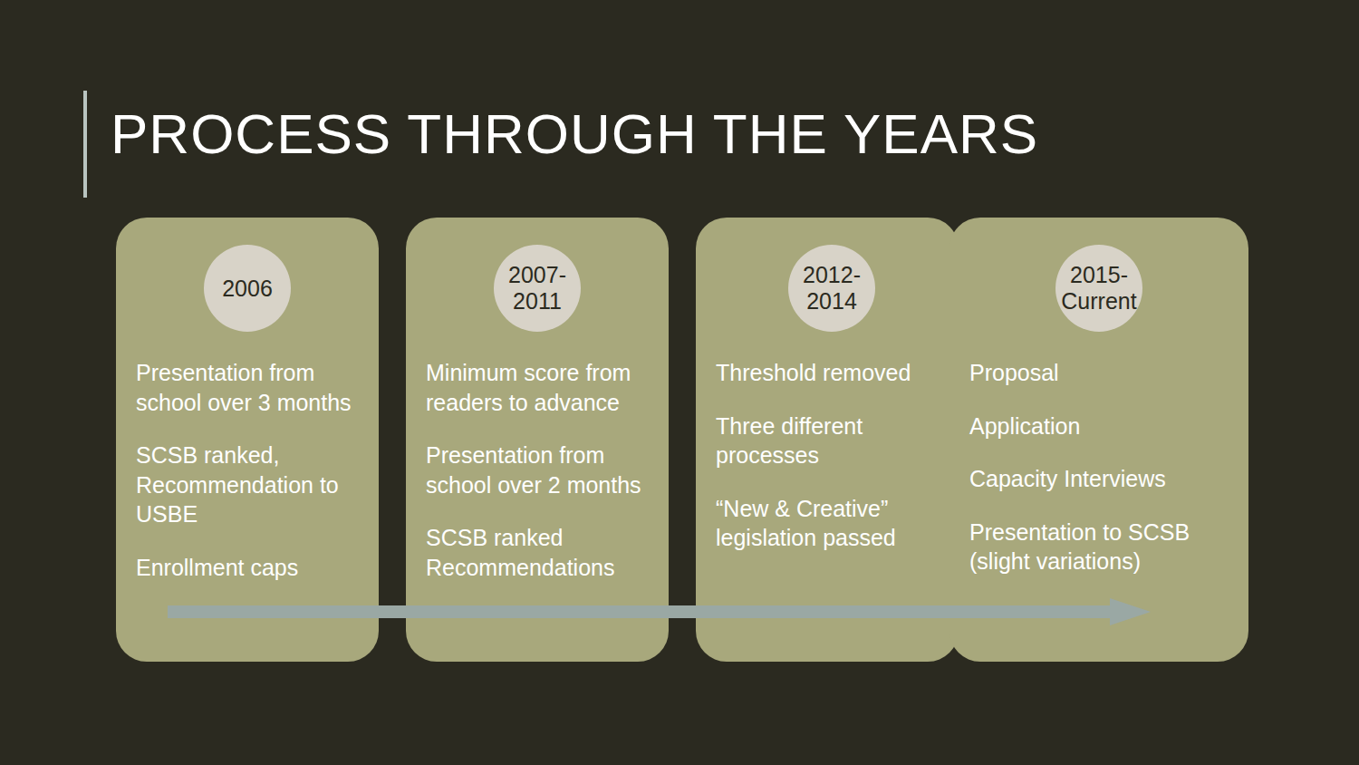Process Through the Years
2006
Presentation from school over 3 months
SCSB ranked, Recommendation to USBE
Enrollment caps
2007-
2011
Minimum score from readers to advance
Presentation from school over 2 months
SCSB ranked Recommendations
2012-
2014
Threshold removed
Three different processes
“New & Creative” legislation passed
2015-
Current
Proposal
Application
Capacity Interviews
Presentation to SCSB (slight variations)